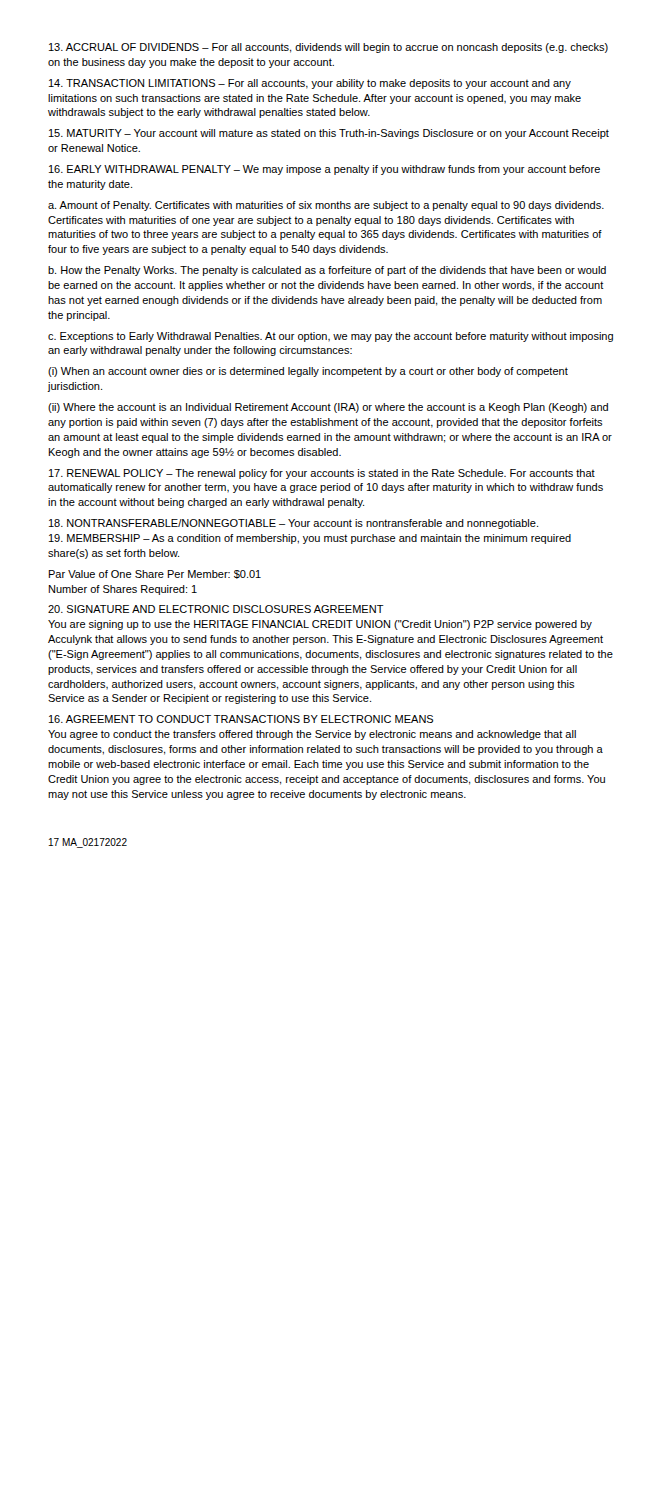13. ACCRUAL OF DIVIDENDS – For all accounts, dividends will begin to accrue on noncash deposits (e.g. checks) on the business day you make the deposit to your account.
14. TRANSACTION LIMITATIONS – For all accounts, your ability to make deposits to your account and any limitations on such transactions are stated in the Rate Schedule. After your account is opened, you may make withdrawals subject to the early withdrawal penalties stated below.
15. MATURITY – Your account will mature as stated on this Truth-in-Savings Disclosure or on your Account Receipt or Renewal Notice.
16. EARLY WITHDRAWAL PENALTY – We may impose a penalty if you withdraw funds from your account before the maturity date.
a. Amount of Penalty. Certificates with maturities of six months are subject to a penalty equal to 90 days dividends. Certificates with maturities of one year are subject to a penalty equal to 180 days dividends. Certificates with maturities of two to three years are subject to a penalty equal to 365 days dividends. Certificates with maturities of four to five years are subject to a penalty equal to 540 days dividends.
b. How the Penalty Works. The penalty is calculated as a forfeiture of part of the dividends that have been or would be earned on the account. It applies whether or not the dividends have been earned. In other words, if the account has not yet earned enough dividends or if the dividends have already been paid, the penalty will be deducted from the principal.
c. Exceptions to Early Withdrawal Penalties. At our option, we may pay the account before maturity without imposing an early withdrawal penalty under the following circumstances:
(i) When an account owner dies or is determined legally incompetent by a court or other body of competent jurisdiction.
(ii) Where the account is an Individual Retirement Account (IRA) or where the account is a Keogh Plan (Keogh) and any portion is paid within seven (7) days after the establishment of the account, provided that the depositor forfeits an amount at least equal to the simple dividends earned in the amount withdrawn; or where the account is an IRA or Keogh and the owner attains age 59½ or becomes disabled.
17. RENEWAL POLICY – The renewal policy for your accounts is stated in the Rate Schedule. For accounts that automatically renew for another term, you have a grace period of 10 days after maturity in which to withdraw funds in the account without being charged an early withdrawal penalty.
18. NONTRANSFERABLE/NONNEGOTIABLE – Your account is nontransferable and nonnegotiable.
19. MEMBERSHIP – As a condition of membership, you must purchase and maintain the minimum required share(s) as set forth below.
Par Value of One Share Per Member: $0.01
Number of Shares Required: 1
20. SIGNATURE AND ELECTRONIC DISCLOSURES AGREEMENT
You are signing up to use the HERITAGE FINANCIAL CREDIT UNION ("Credit Union") P2P service powered by Acculynk that allows you to send funds to another person. This E-Signature and Electronic Disclosures Agreement ("E-Sign Agreement") applies to all communications, documents, disclosures and electronic signatures related to the products, services and transfers offered or accessible through the Service offered by your Credit Union for all cardholders, authorized users, account owners, account signers, applicants, and any other person using this Service as a Sender or Recipient or registering to use this Service.
16. AGREEMENT TO CONDUCT TRANSACTIONS BY ELECTRONIC MEANS
You agree to conduct the transfers offered through the Service by electronic means and acknowledge that all documents, disclosures, forms and other information related to such transactions will be provided to you through a mobile or web-based electronic interface or email. Each time you use this Service and submit information to the Credit Union you agree to the electronic access, receipt and acceptance of documents, disclosures and forms. You may not use this Service unless you agree to receive documents by electronic means.
17 MA_02172022